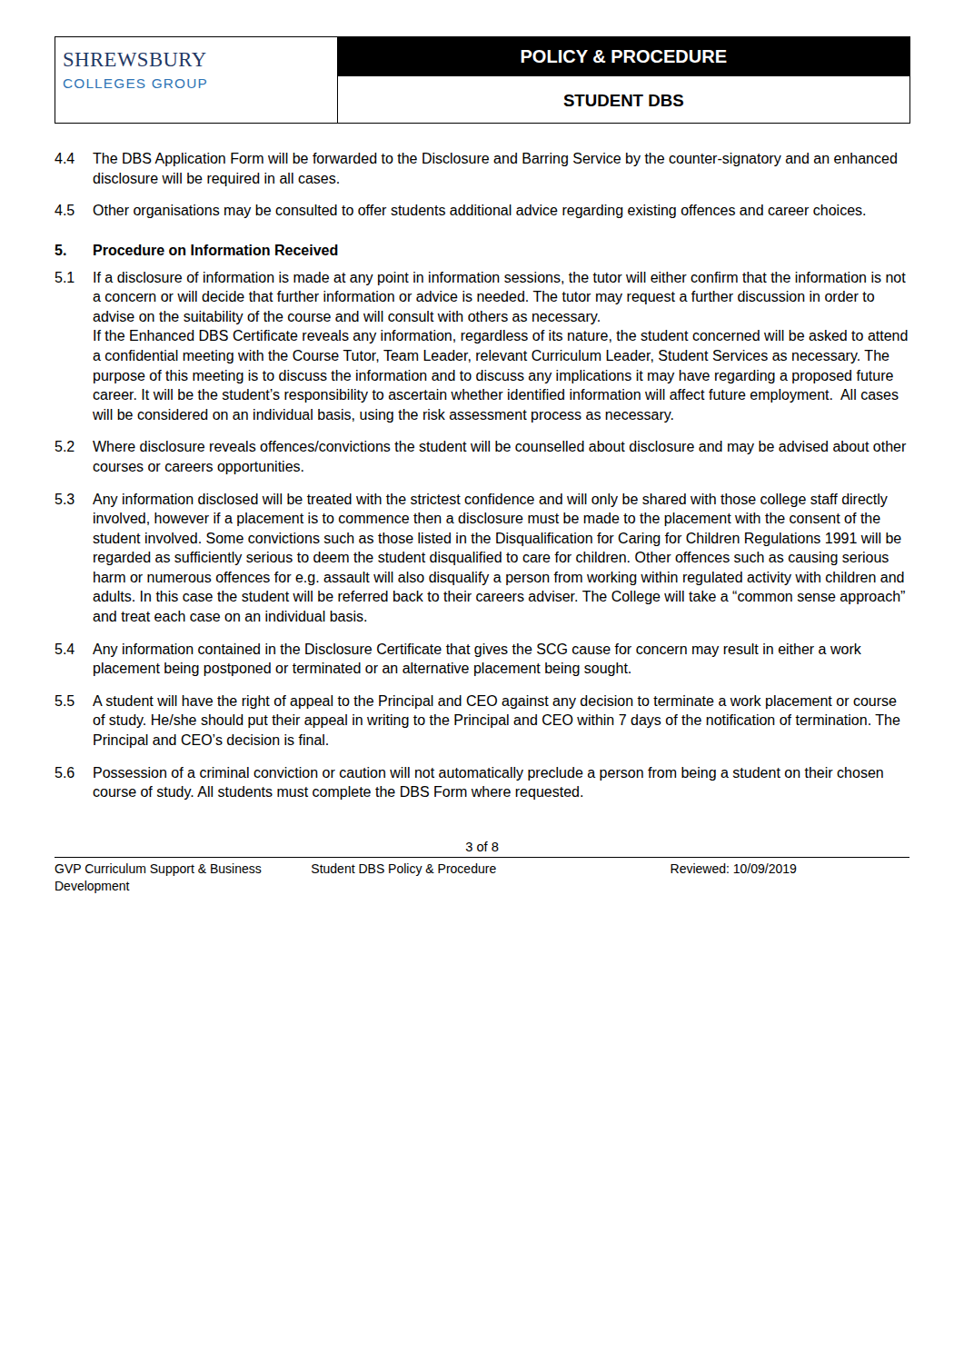SHREWSBURY
COLLEGES GROUP
POLICY & PROCEDURE
STUDENT DBS
4.4
The DBS Application Form will be forwarded to the Disclosure and Barring Service by the counter-signatory and an enhanced disclosure will be required in all cases.
4.5
Other organisations may be consulted to offer students additional advice regarding existing offences and career choices.
5.
Procedure on Information Received
5.1
If a disclosure of information is made at any point in information sessions, the tutor will either confirm that the information is not a concern or will decide that further information or advice is needed. The tutor may request a further discussion in order to advise on the suitability of the course and will consult with others as necessary.
If the Enhanced DBS Certificate reveals any information, regardless of its nature, the student concerned will be asked to attend a confidential meeting with the Course Tutor, Team Leader, relevant Curriculum Leader, Student Services as necessary. The purpose of this meeting is to discuss the information and to discuss any implications it may have regarding a proposed future career. It will be the student’s responsibility to ascertain whether identified information will affect future employment. All cases will be considered on an individual basis, using the risk assessment process as necessary.
5.2
Where disclosure reveals offences/convictions the student will be counselled about disclosure and may be advised about other courses or careers opportunities.
5.3
Any information disclosed will be treated with the strictest confidence and will only be shared with those college staff directly involved, however if a placement is to commence then a disclosure must be made to the placement with the consent of the student involved. Some convictions such as those listed in the Disqualification for Caring for Children Regulations 1991 will be regarded as sufficiently serious to deem the student disqualified to care for children. Other offences such as causing serious harm or numerous offences for e.g. assault will also disqualify a person from working within regulated activity with children and adults. In this case the student will be referred back to their careers adviser. The College will take a “common sense approach” and treat each case on an individual basis.
5.4
Any information contained in the Disclosure Certificate that gives the SCG cause for concern may result in either a work placement being postponed or terminated or an alternative placement being sought.
5.5
A student will have the right of appeal to the Principal and CEO against any decision to terminate a work placement or course of study. He/she should put their appeal in writing to the Principal and CEO within 7 days of the notification of termination. The Principal and CEO’s decision is final.
5.6
Possession of a criminal conviction or caution will not automatically preclude a person from being a student on their chosen course of study. All students must complete the DBS Form where requested.
3 of 8
GVP Curriculum Support & Business Development
Student DBS Policy & Procedure
Reviewed: 10/09/2019